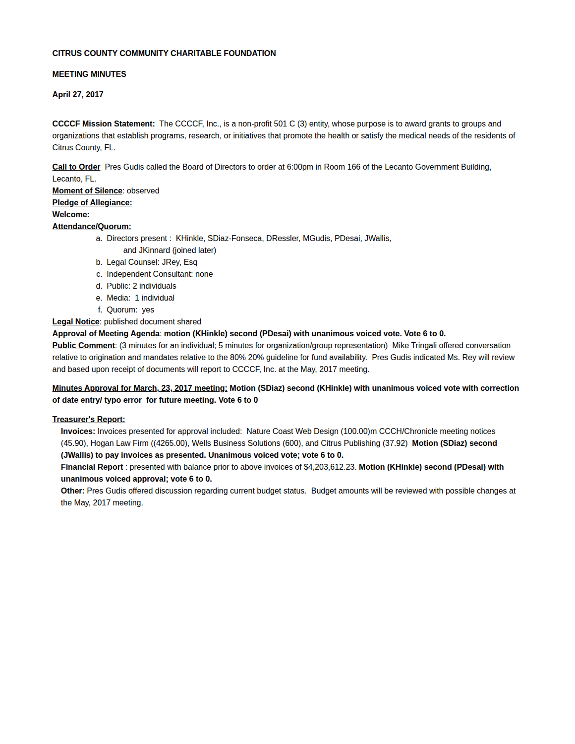CITRUS COUNTY COMMUNITY CHARITABLE FOUNDATION
MEETING MINUTES
April 27, 2017
CCCCF Mission Statement: The CCCCF, Inc., is a non-profit 501 C (3) entity, whose purpose is to award grants to groups and organizations that establish programs, research, or initiatives that promote the health or satisfy the medical needs of the residents of Citrus County, FL.
Call to Order Pres Gudis called the Board of Directors to order at 6:00pm in Room 166 of the Lecanto Government Building, Lecanto, FL.
Moment of Silence: observed
Pledge of Allegiance:
Welcome:
Attendance/Quorum:
Directors present : KHinkle, SDiaz-Fonseca, DRessler, MGudis, PDesai, JWallis,
and JKinnard (joined later)
Legal Counsel: JRey, Esq
Independent Consultant: none
Public: 2 individuals
Media: 1 individual
Quorum: yes
Legal Notice: published document shared
Approval of Meeting Agenda: motion (KHinkle) second (PDesai) with unanimous voiced vote. Vote 6 to 0.
Public Comment: (3 minutes for an individual; 5 minutes for organization/group representation) Mike Tringali offered conversation relative to origination and mandates relative to the 80% 20% guideline for fund availability. Pres Gudis indicated Ms. Rey will review and based upon receipt of documents will report to CCCCF, Inc. at the May, 2017 meeting.
Minutes Approval for March, 23, 2017 meeting: Motion (SDiaz) second (KHinkle) with unanimous voiced vote with correction of date entry/ typo error for future meeting. Vote 6 to 0
Treasurer's Report:
Invoices: Invoices presented for approval included: Nature Coast Web Design (100.00)m CCCH/Chronicle meeting notices (45.90), Hogan Law Firm ((4265.00), Wells Business Solutions (600), and Citrus Publishing (37.92) Motion (SDiaz) second (JWallis) to pay invoices as presented. Unanimous voiced vote; vote 6 to 0.
Financial Report : presented with balance prior to above invoices of $4,203,612.23. Motion (KHinkle) second (PDesai) with unanimous voiced approval; vote 6 to 0.
Other: Pres Gudis offered discussion regarding current budget status. Budget amounts will be reviewed with possible changes at the May, 2017 meeting.